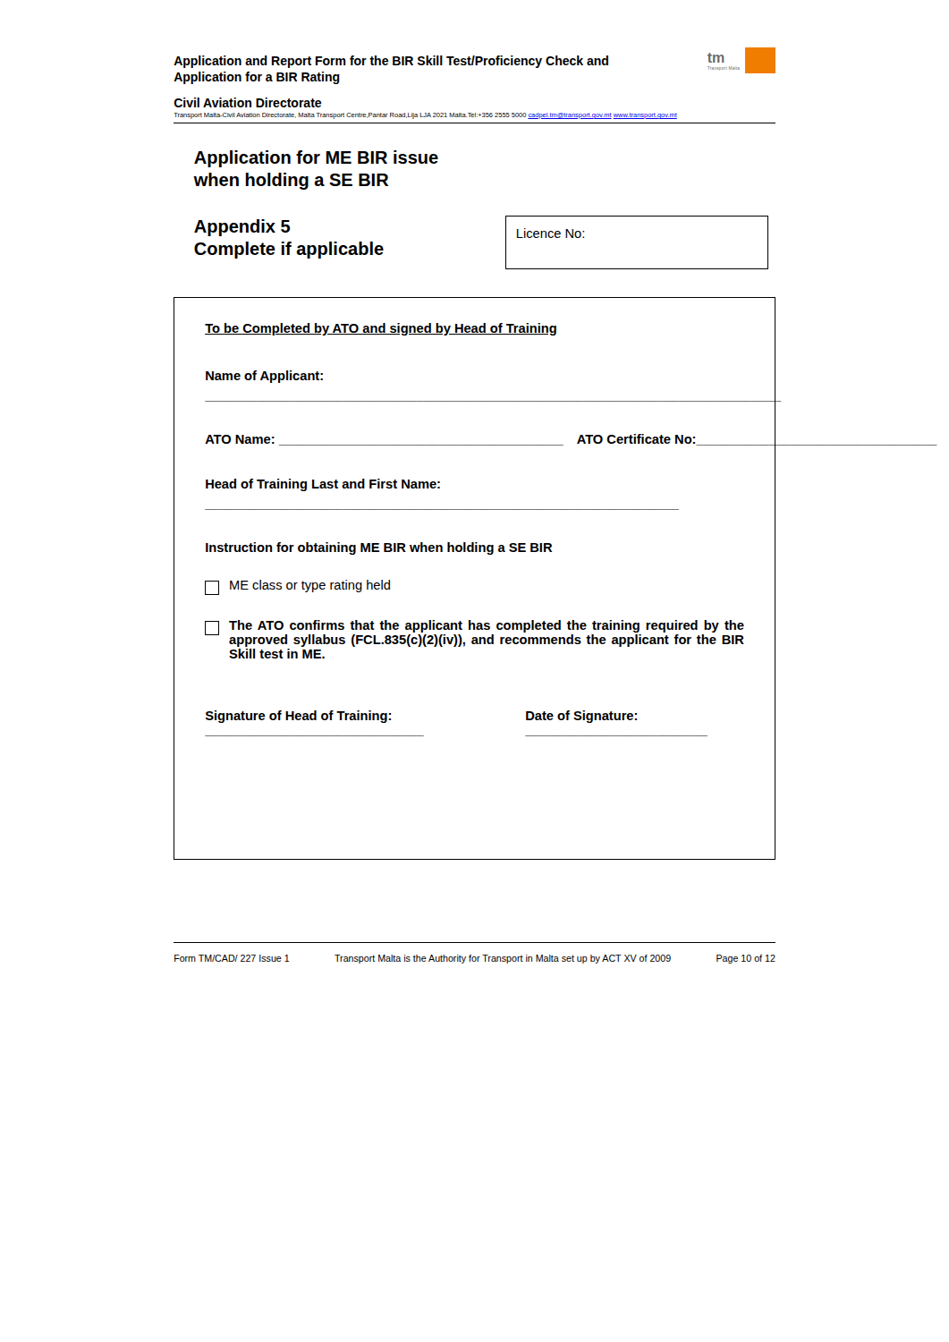Application and Report Form for the BIR Skill Test/Proficiency Check and Application for a BIR Rating
tmTransport Malta
Civil Aviation Directorate
Transport Malta-Civil Aviation Directorate, Malta Transport Centre,Pantar Road,Lija LJA 2021 Malta.Tel:+356 2555 5000 cadpel.tm@transport.gov.mt www.transport.gov.mt
Application for ME BIR issue
when holding a SE BIR
Appendix 5
Complete if applicable
Licence No:
To be Completed by ATO and signed by Head of Training
Name of Applicant: _______________________________________________________________________________
ATO Name: _______________________________________
ATO Certificate No:_________________________________
Head of Training Last and First Name: _________________________________________________________________
Instruction for obtaining ME BIR when holding a SE BIR
ME class or type rating held
The ATO confirms that the applicant has completed the training required by the approved syllabus (FCL.835(c)(2)(iv)), and recommends the applicant for the BIR Skill test in ME.
Signature of Head of Training: ______________________________
Date of Signature: _________________________
Form TM/CAD/ 227 Issue 1
Transport Malta is the Authority for Transport in Malta set up by ACT XV of 2009
Page 10 of 12